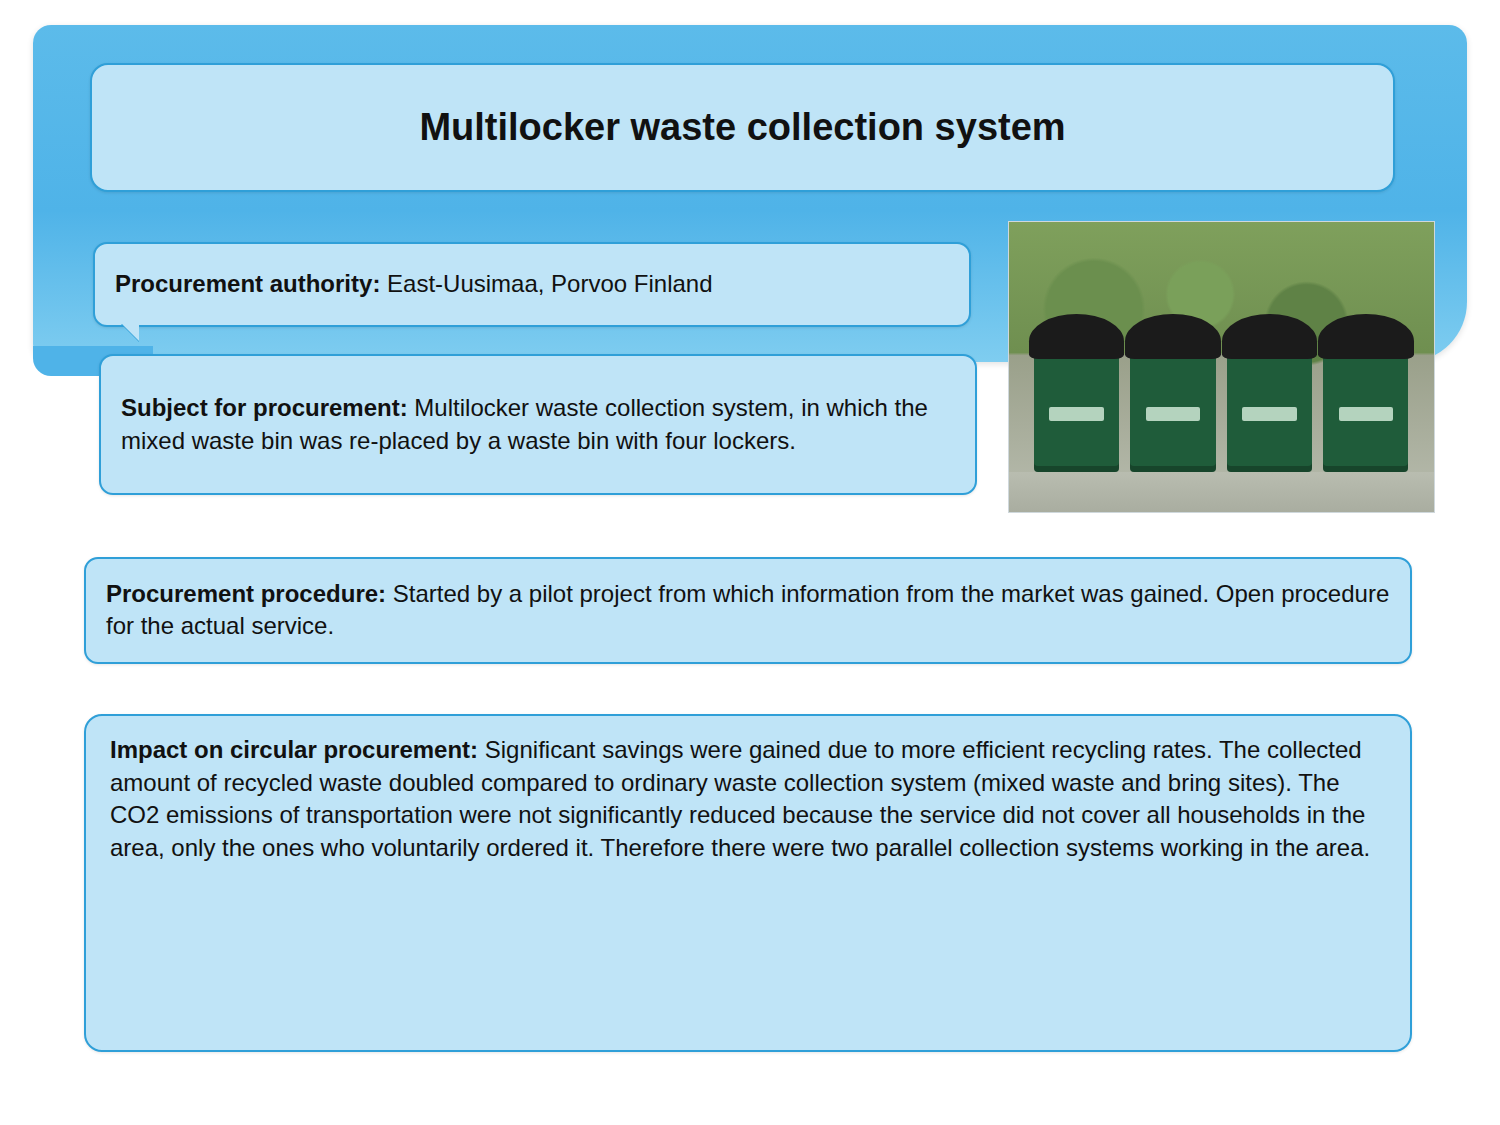Multilocker waste collection system
Procurement authority: East-Uusimaa, Porvoo Finland
Subject for procurement: Multilocker waste collection system, in which the mixed waste bin was re-placed by a waste bin with four lockers.
Procurement procedure: Started by a pilot project from which information from the market was gained. Open procedure for the actual service.
Impact on circular procurement: Significant savings were gained due to more efficient recycling rates. The collected amount of recycled waste doubled compared to ordinary waste collection system (mixed waste and bring sites). The CO2 emissions of transportation were not significantly reduced because the service did not cover all households in the area, only the ones who voluntarily ordered it. Therefore there were two parallel collection systems working in the area.